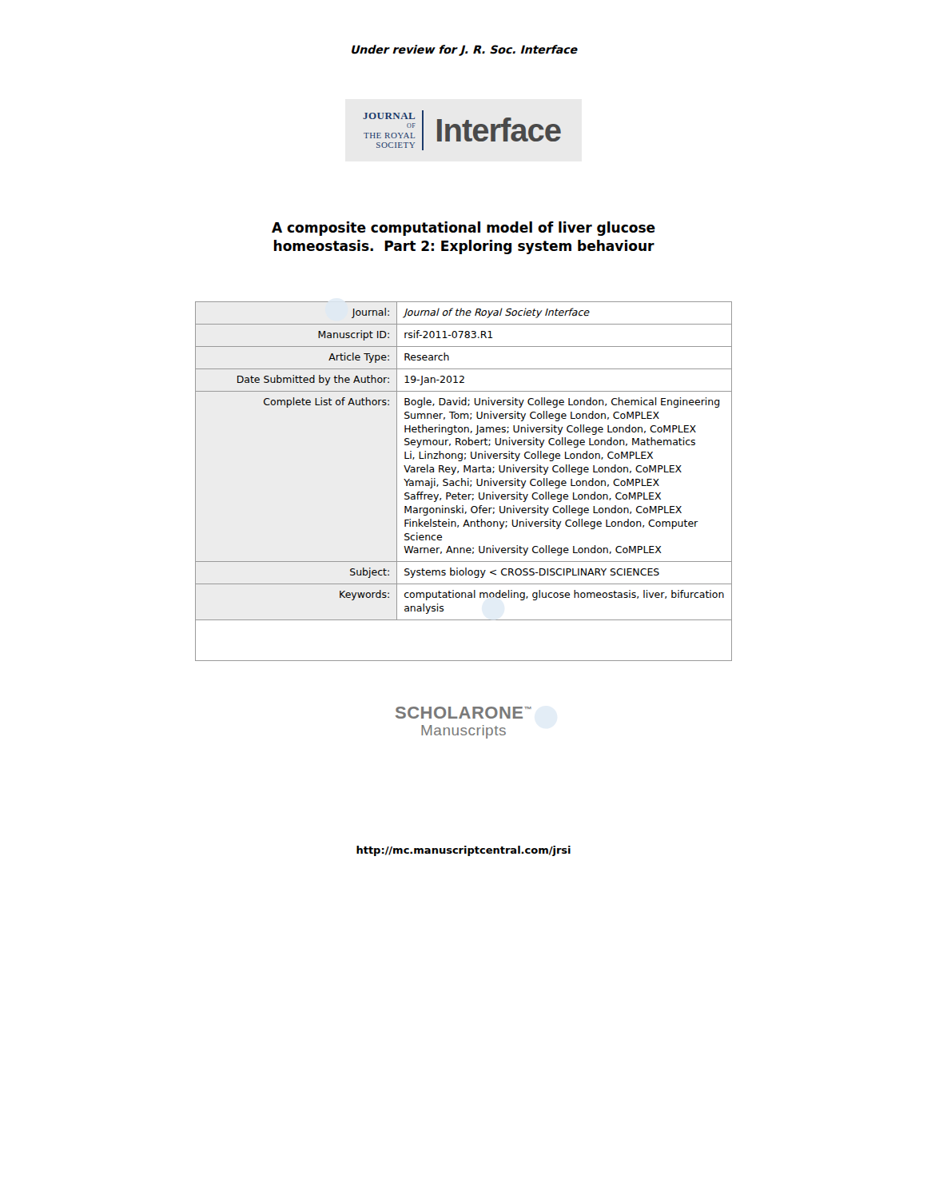• • •
Under review for J. R. Soc. Interface
JOURNAL OF THE ROYAL SOCIETY Interface
A composite computational model of liver glucose homeostasis. Part 2: Exploring system behaviour
| Journal: | Journal of the Royal Society Interface |
| Manuscript ID: | rsif-2011-0783.R1 |
| Article Type: | Research |
| Date Submitted by the Author: | 19-Jan-2012 |
| Complete List of Authors: | Bogle, David; University College London, Chemical Engineering Sumner, Tom; University College London, CoMPLEX Hetherington, James; University College London, CoMPLEX Seymour, Robert; University College London, Mathematics Li, Linzhong; University College London, CoMPLEX Varela Rey, Marta; University College London, CoMPLEX Yamaji, Sachi; University College London, CoMPLEX Saffrey, Peter; University College London, CoMPLEX Margoninski, Ofer; University College London, CoMPLEX Finkelstein, Anthony; University College London, Computer Science Warner, Anne; University College London, CoMPLEX |
| Subject: | Systems biology < CROSS-DISCIPLINARY SCIENCES |
| Keywords: | computational modeling, glucose homeostasis, liver, bifurcation analysis |
SCHOLARONE™
Manuscripts
http://mc.manuscriptcentral.com/jrsi